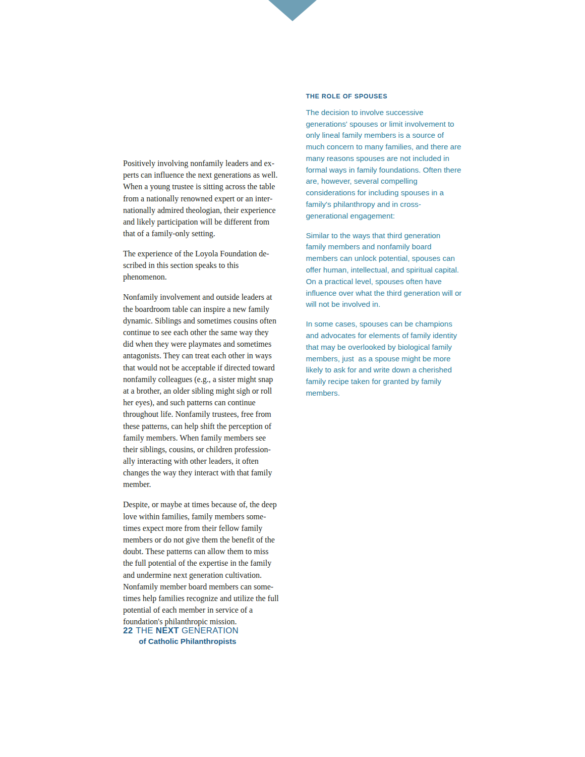Positively involving nonfamily leaders and experts can influence the next generations as well. When a young trustee is sitting across the table from a nationally renowned expert or an internationally admired theologian, their experience and likely participation will be different from that of a family-only setting.
The experience of the Loyola Foundation described in this section speaks to this phenomenon.
Nonfamily involvement and outside leaders at the boardroom table can inspire a new family dynamic. Siblings and sometimes cousins often continue to see each other the same way they did when they were playmates and sometimes antagonists. They can treat each other in ways that would not be acceptable if directed toward nonfamily colleagues (e.g., a sister might snap at a brother, an older sibling might sigh or roll her eyes), and such patterns can continue throughout life. Nonfamily trustees, free from these patterns, can help shift the perception of family members. When family members see their siblings, cousins, or children professionally interacting with other leaders, it often changes the way they interact with that family member.
Despite, or maybe at times because of, the deep love within families, family members sometimes expect more from their fellow family members or do not give them the benefit of the doubt. These patterns can allow them to miss the full potential of the expertise in the family and undermine next generation cultivation. Nonfamily member board members can sometimes help families recognize and utilize the full potential of each member in service of a foundation's philanthropic mission.
The Role of Spouses
The decision to involve successive generations' spouses or limit involvement to only lineal family members is a source of much concern to many families, and there are many reasons spouses are not included in formal ways in family foundations. Often there are, however, several compelling considerations for including spouses in a family's philanthropy and in cross-generational engagement:
Similar to the ways that third generation family members and nonfamily board members can unlock potential, spouses can offer human, intellectual, and spiritual capital. On a practical level, spouses often have influence over what the third generation will or will not be involved in.
In some cases, spouses can be champions and advocates for elements of family identity that may be overlooked by biological family members, just as a spouse might be more likely to ask for and write down a cherished family recipe taken for granted by family members.
22 THE NEXT GENERATION
of Catholic Philanthropists